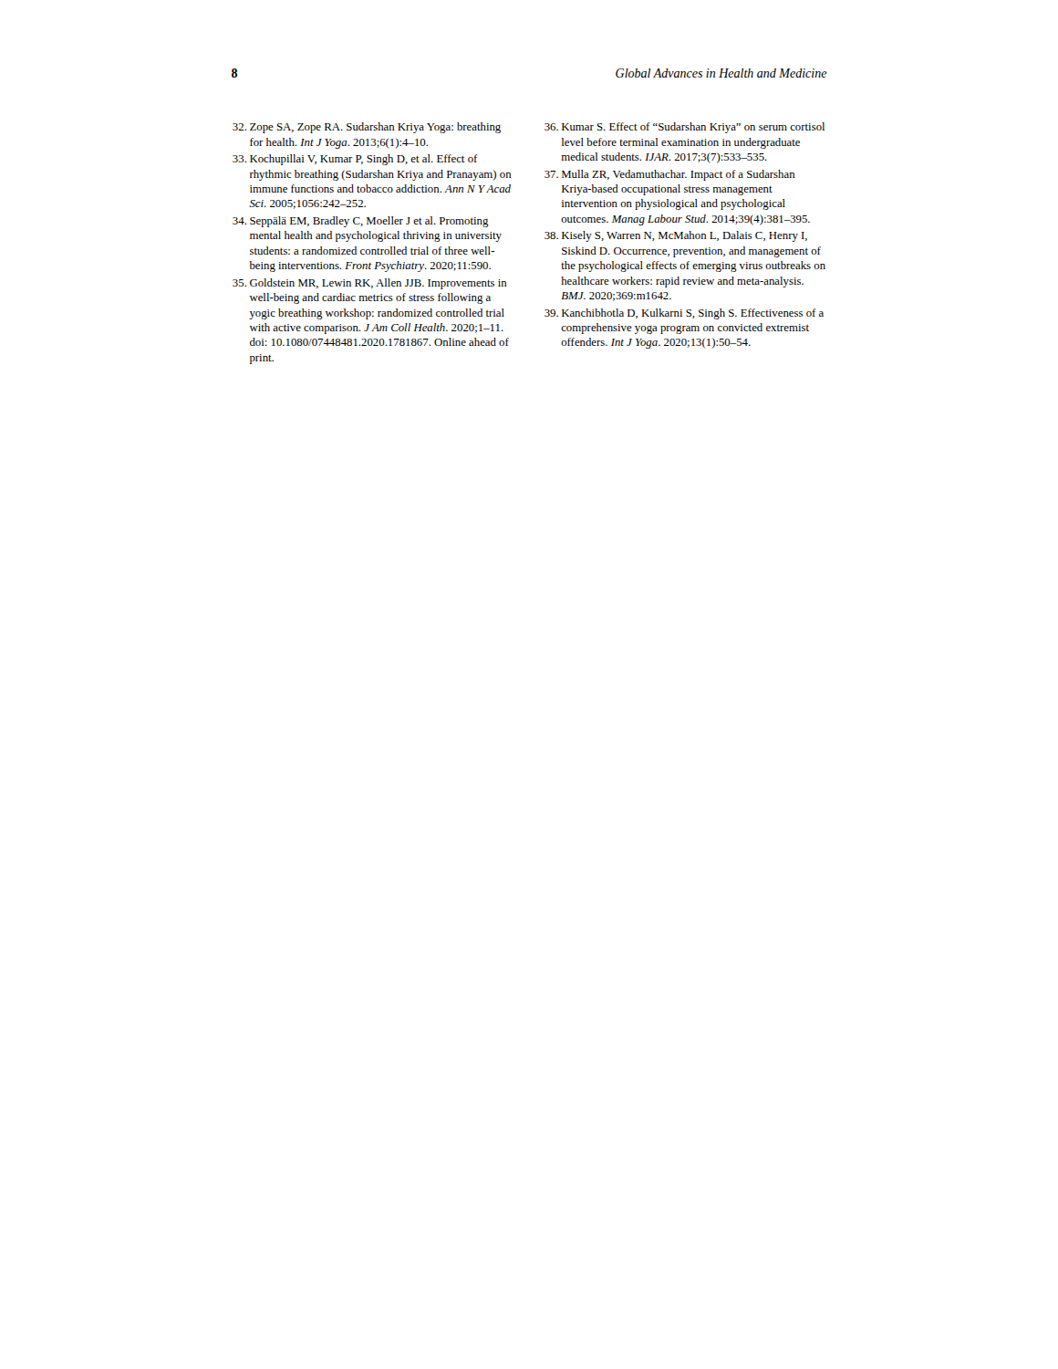8 Global Advances in Health and Medicine
32. Zope SA, Zope RA. Sudarshan Kriya Yoga: breathing for health. Int J Yoga. 2013;6(1):4–10.
33. Kochupillai V, Kumar P, Singh D, et al. Effect of rhythmic breathing (Sudarshan Kriya and Pranayam) on immune functions and tobacco addiction. Ann N Y Acad Sci. 2005;1056:242–252.
34. Seppälä EM, Bradley C, Moeller J et al. Promoting mental health and psychological thriving in university students: a randomized controlled trial of three well-being interventions. Front Psychiatry. 2020;11:590.
35. Goldstein MR, Lewin RK, Allen JJB. Improvements in well-being and cardiac metrics of stress following a yogic breathing workshop: randomized controlled trial with active comparison. J Am Coll Health. 2020;1–11. doi: 10.1080/07448481.2020.1781867. Online ahead of print.
36. Kumar S. Effect of “Sudarshan Kriya” on serum cortisol level before terminal examination in undergraduate medical students. IJAR. 2017;3(7):533–535.
37. Mulla ZR, Vedamuthachar. Impact of a Sudarshan Kriya-based occupational stress management intervention on physiological and psychological outcomes. Manag Labour Stud. 2014;39(4):381–395.
38. Kisely S, Warren N, McMahon L, Dalais C, Henry I, Siskind D. Occurrence, prevention, and management of the psychological effects of emerging virus outbreaks on healthcare workers: rapid review and meta-analysis. BMJ. 2020;369:m1642.
39. Kanchibhotla D, Kulkarni S, Singh S. Effectiveness of a comprehensive yoga program on convicted extremist offenders. Int J Yoga. 2020;13(1):50–54.